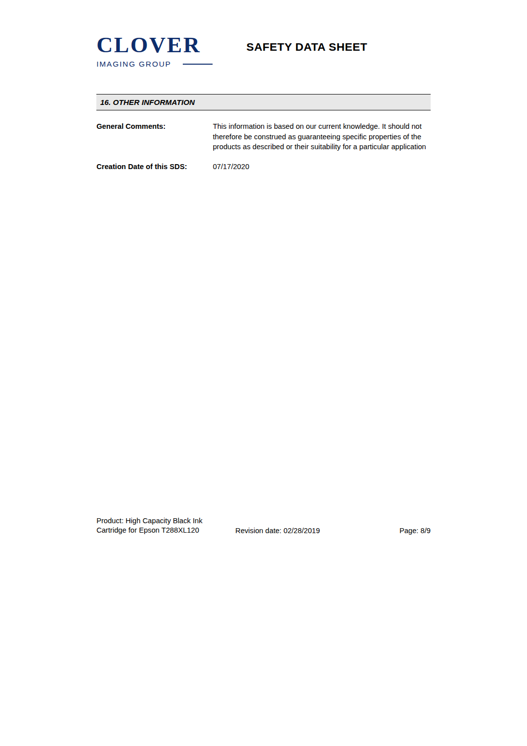CLOVER
IMAGING GROUP
SAFETY DATA SHEET
16. OTHER INFORMATION
General Comments:
This information is based on our current knowledge. It should not therefore be construed as guaranteeing specific properties of the products as described or their suitability for a particular application
Creation Date of this SDS:
07/17/2020
Product: High Capacity Black Ink Cartridge for Epson T288XL120
Revision date: 02/28/2019
Page: 8/9